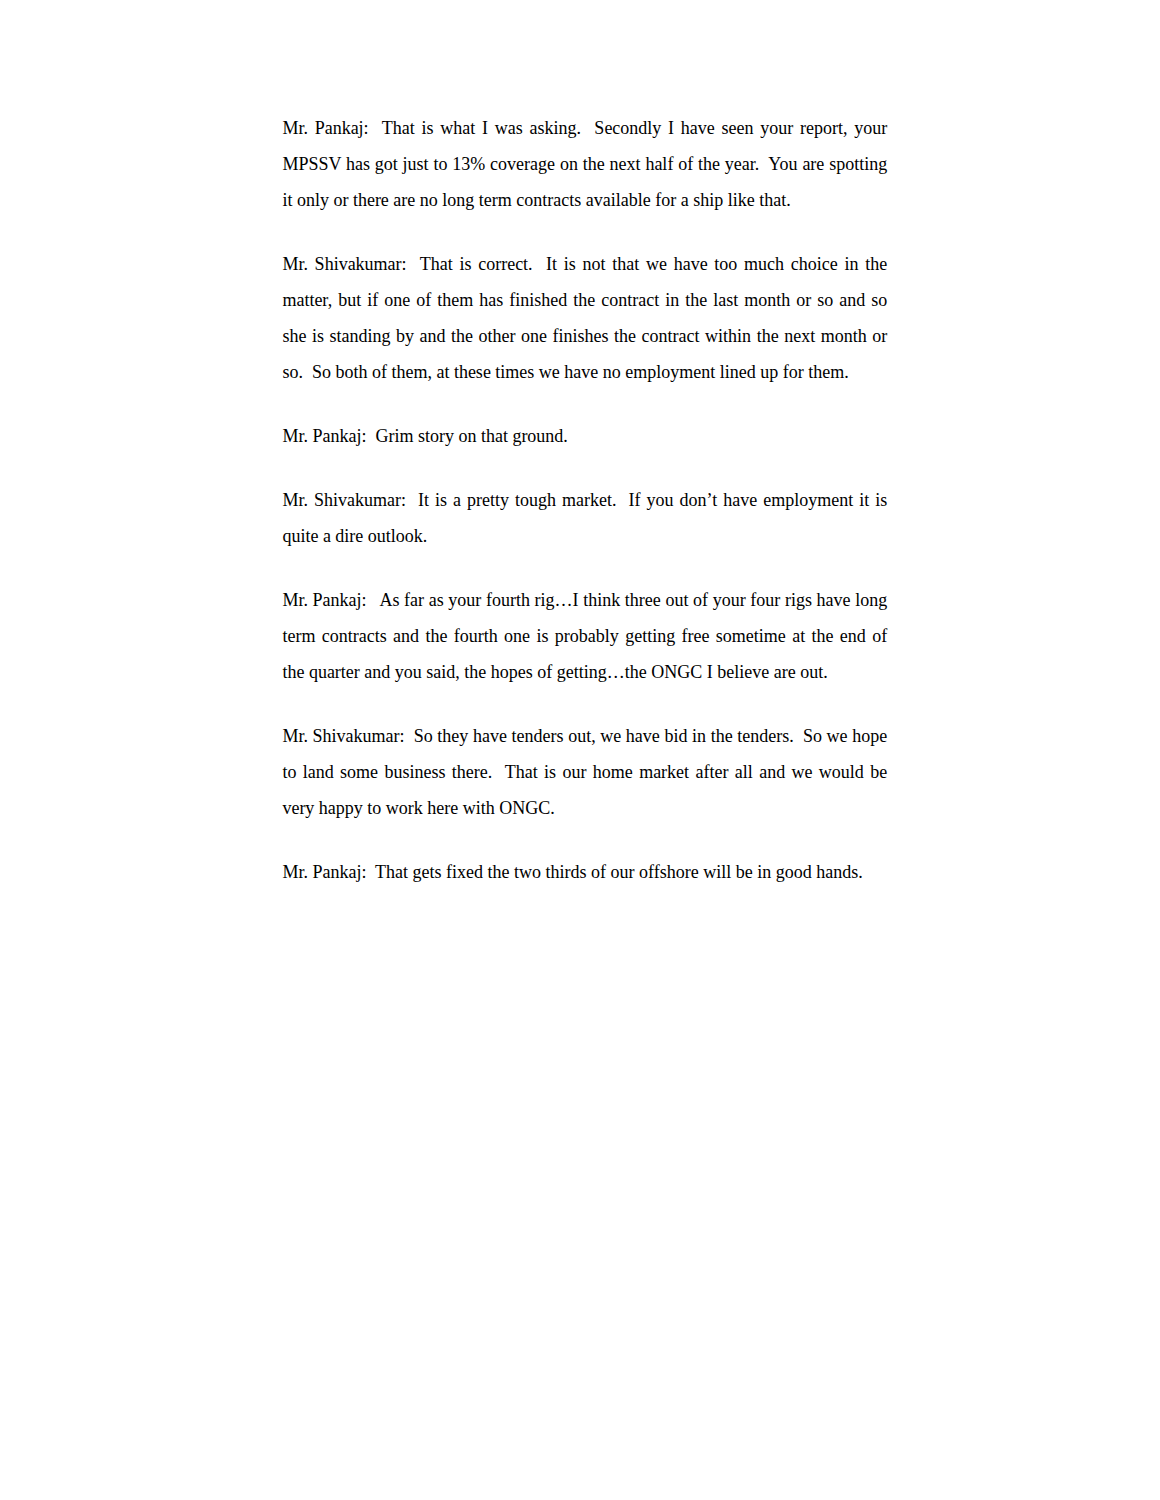Mr. Pankaj: That is what I was asking. Secondly I have seen your report, your MPSSV has got just to 13% coverage on the next half of the year. You are spotting it only or there are no long term contracts available for a ship like that.
Mr. Shivakumar: That is correct. It is not that we have too much choice in the matter, but if one of them has finished the contract in the last month or so and so she is standing by and the other one finishes the contract within the next month or so. So both of them, at these times we have no employment lined up for them.
Mr. Pankaj: Grim story on that ground.
Mr. Shivakumar: It is a pretty tough market. If you don’t have employment it is quite a dire outlook.
Mr. Pankaj: As far as your fourth rig…I think three out of your four rigs have long term contracts and the fourth one is probably getting free sometime at the end of the quarter and you said, the hopes of getting…the ONGC I believe are out.
Mr. Shivakumar: So they have tenders out, we have bid in the tenders. So we hope to land some business there. That is our home market after all and we would be very happy to work here with ONGC.
Mr. Pankaj: That gets fixed the two thirds of our offshore will be in good hands.